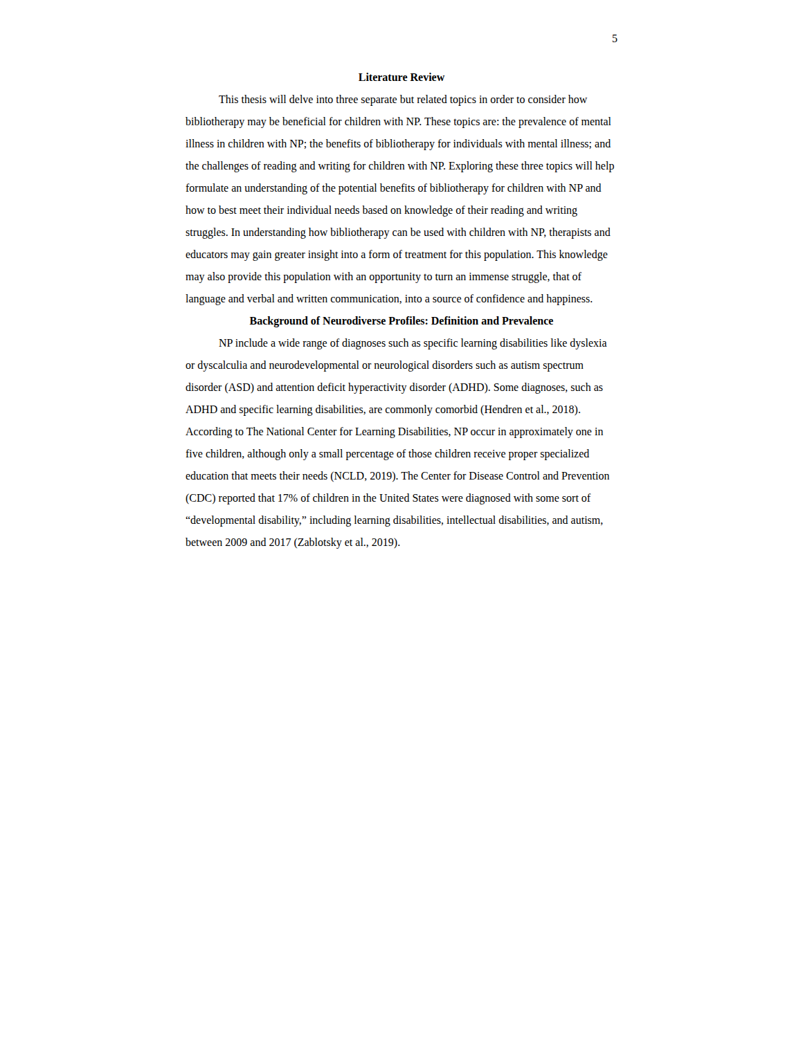5
Literature Review
This thesis will delve into three separate but related topics in order to consider how bibliotherapy may be beneficial for children with NP. These topics are: the prevalence of mental illness in children with NP; the benefits of bibliotherapy for individuals with mental illness; and the challenges of reading and writing for children with NP. Exploring these three topics will help formulate an understanding of the potential benefits of bibliotherapy for children with NP and how to best meet their individual needs based on knowledge of their reading and writing struggles. In understanding how bibliotherapy can be used with children with NP, therapists and educators may gain greater insight into a form of treatment for this population. This knowledge may also provide this population with an opportunity to turn an immense struggle, that of language and verbal and written communication, into a source of confidence and happiness.
Background of Neurodiverse Profiles: Definition and Prevalence
NP include a wide range of diagnoses such as specific learning disabilities like dyslexia or dyscalculia and neurodevelopmental or neurological disorders such as autism spectrum disorder (ASD) and attention deficit hyperactivity disorder (ADHD). Some diagnoses, such as ADHD and specific learning disabilities, are commonly comorbid (Hendren et al., 2018). According to The National Center for Learning Disabilities, NP occur in approximately one in five children, although only a small percentage of those children receive proper specialized education that meets their needs (NCLD, 2019). The Center for Disease Control and Prevention (CDC) reported that 17% of children in the United States were diagnosed with some sort of “developmental disability,” including learning disabilities, intellectual disabilities, and autism, between 2009 and 2017 (Zablotsky et al., 2019).